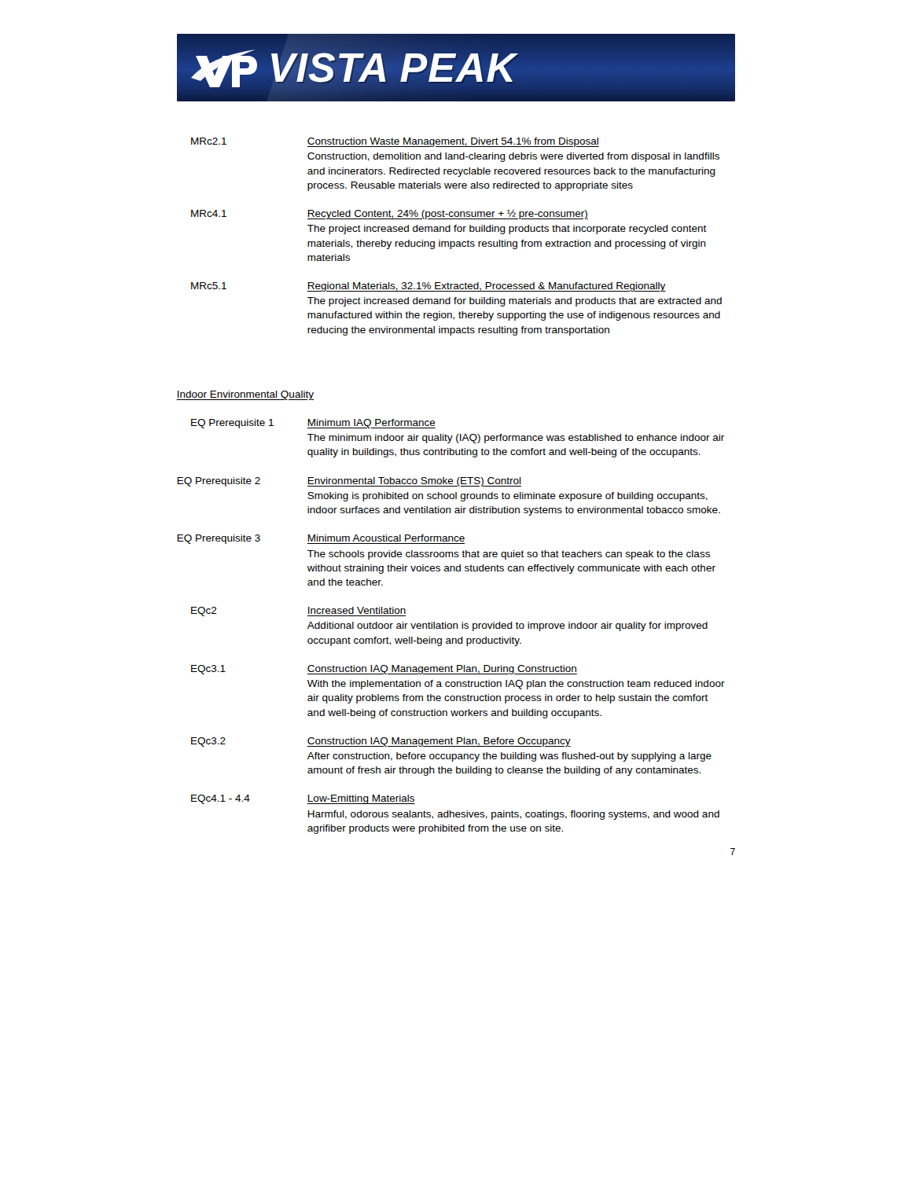VISTA PEAK
| MRc2.1 | Construction Waste Management, Divert 54.1% from Disposal Construction, demolition and land-clearing debris were diverted from disposal in landfills and incinerators. Redirected recyclable recovered resources back to the manufacturing process. Reusable materials were also redirected to appropriate sites |
| MRc4.1 | Recycled Content, 24% (post-consumer + ½ pre-consumer) The project increased demand for building products that incorporate recycled content materials, thereby reducing impacts resulting from extraction and processing of virgin materials |
| MRc5.1 | Regional Materials, 32.1% Extracted, Processed & Manufactured Regionally The project increased demand for building materials and products that are extracted and manufactured within the region, thereby supporting the use of indigenous resources and reducing the environmental impacts resulting from transportation |
Indoor Environmental Quality
| EQ Prerequisite 1 | Minimum IAQ Performance The minimum indoor air quality (IAQ) performance was established to enhance indoor air quality in buildings, thus contributing to the comfort and well-being of the occupants. |
| EQ Prerequisite 2 | Environmental Tobacco Smoke (ETS) Control Smoking is prohibited on school grounds to eliminate exposure of building occupants, indoor surfaces and ventilation air distribution systems to environmental tobacco smoke. |
| EQ Prerequisite 3 | Minimum Acoustical Performance The schools provide classrooms that are quiet so that teachers can speak to the class without straining their voices and students can effectively communicate with each other and the teacher. |
| EQc2 | Increased Ventilation Additional outdoor air ventilation is provided to improve indoor air quality for improved occupant comfort, well-being and productivity. |
| EQc3.1 | Construction IAQ Management Plan, During Construction With the implementation of a construction IAQ plan the construction team reduced indoor air quality problems from the construction process in order to help sustain the comfort and well-being of construction workers and building occupants. |
| EQc3.2 | Construction IAQ Management Plan, Before Occupancy After construction, before occupancy the building was flushed-out by supplying a large amount of fresh air through the building to cleanse the building of any contaminates. |
| EQc4.1 - 4.4 | Low-Emitting Materials Harmful, odorous sealants, adhesives, paints, coatings, flooring systems, and wood and agrifiber products were prohibited from the use on site. |
7